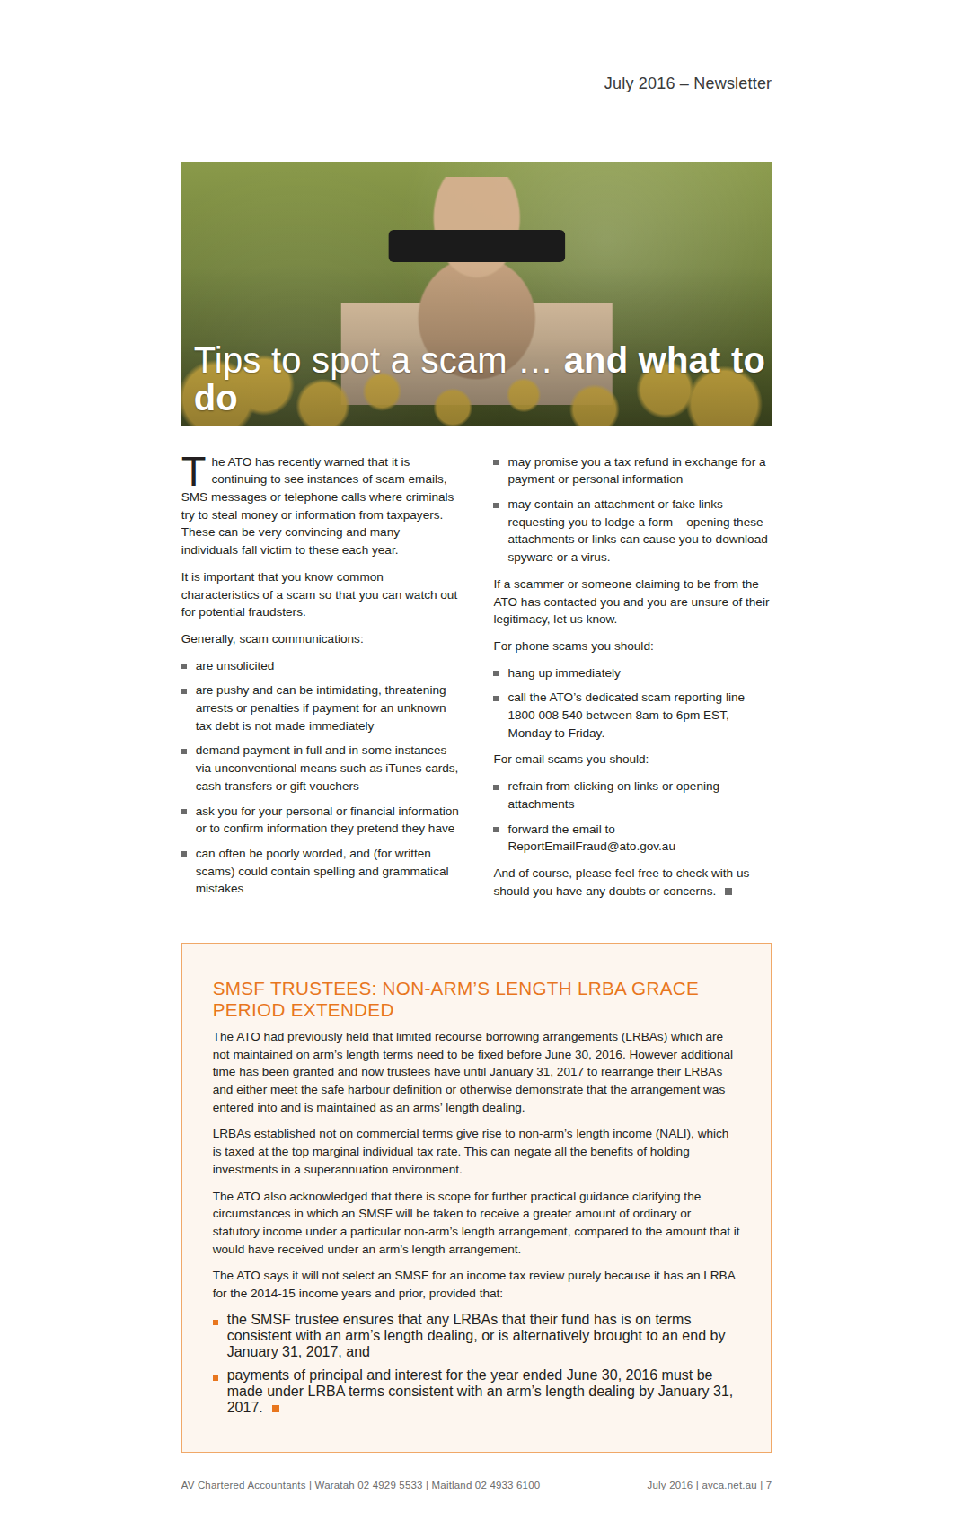July 2016 – Newsletter
Tips to spot a scam … and what to do
The ATO has recently warned that it is continuing to see instances of scam emails, SMS messages or telephone calls where criminals try to steal money or information from taxpayers. These can be very convincing and many individuals fall victim to these each year.
It is important that you know common characteristics of a scam so that you can watch out for potential fraudsters.
Generally, scam communications:
are unsolicited
are pushy and can be intimidating, threatening arrests or penalties if payment for an unknown tax debt is not made immediately
demand payment in full and in some instances via unconventional means such as iTunes cards, cash transfers or gift vouchers
ask you for your personal or financial information or to confirm information they pretend they have
can often be poorly worded, and (for written scams) could contain spelling and grammatical mistakes
may promise you a tax refund in exchange for a payment or personal information
may contain an attachment or fake links requesting you to lodge a form – opening these attachments or links can cause you to download spyware or a virus.
If a scammer or someone claiming to be from the ATO has contacted you and you are unsure of their legitimacy, let us know.
For phone scams you should:
hang up immediately
call the ATO’s dedicated scam reporting line 1800 008 540 between 8am to 6pm EST, Monday to Friday.
For email scams you should:
refrain from clicking on links or opening attachments
forward the email to ReportEmailFraud@ato.gov.au
And of course, please feel free to check with us should you have any doubts or concerns.
SMSF trustees: non-arm’s length LRBA grace period extended
The ATO had previously held that limited recourse borrowing arrangements (LRBAs) which are not maintained on arm’s length terms need to be fixed before June 30, 2016. However additional time has been granted and now trustees have until January 31, 2017 to rearrange their LRBAs and either meet the safe harbour definition or otherwise demonstrate that the arrangement was entered into and is maintained as an arms’ length dealing.
LRBAs established not on commercial terms give rise to non-arm’s length income (NALI), which is taxed at the top marginal individual tax rate. This can negate all the benefits of holding investments in a superannuation environment.
The ATO also acknowledged that there is scope for further practical guidance clarifying the circumstances in which an SMSF will be taken to receive a greater amount of ordinary or statutory income under a particular non-arm’s length arrangement, compared to the amount that it would have received under an arm’s length arrangement.
The ATO says it will not select an SMSF for an income tax review purely because it has an LRBA for the 2014-15 income years and prior, provided that:
the SMSF trustee ensures that any LRBAs that their fund has is on terms consistent with an arm’s length dealing, or is alternatively brought to an end by January 31, 2017, and
payments of principal and interest for the year ended June 30, 2016 must be made under LRBA terms consistent with an arm’s length dealing by January 31, 2017.
AV Chartered Accountants | Waratah 02 4929 5533 | Maitland 02 4933 6100
July 2016 | avca.net.au | 7